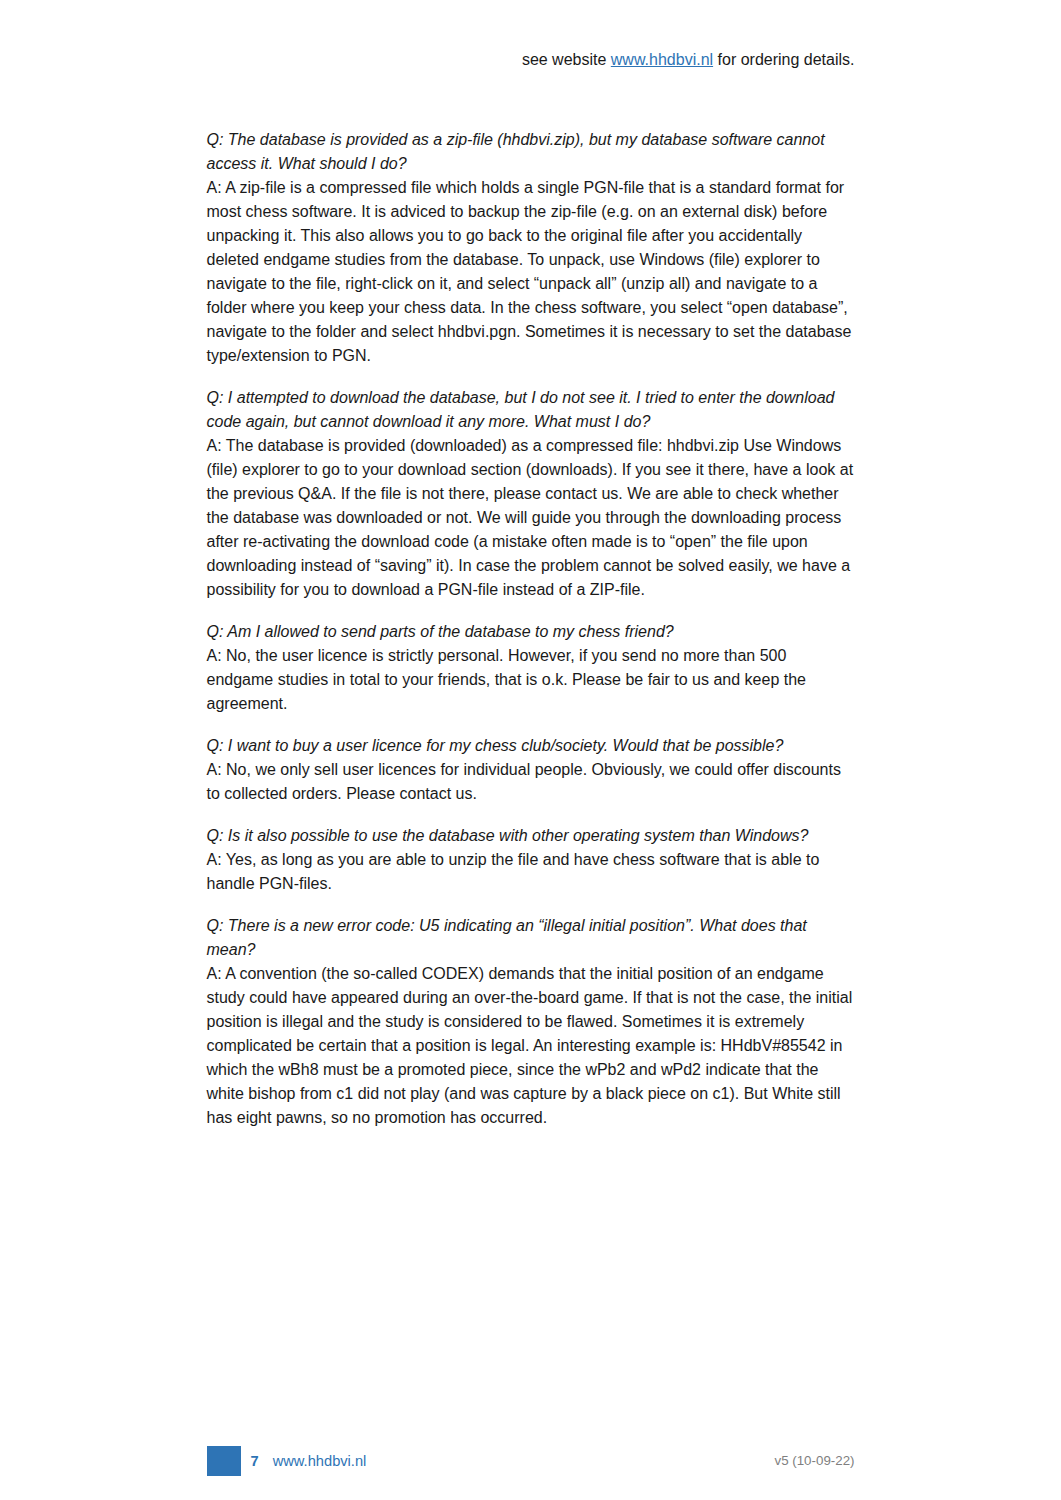see website www.hhdbvi.nl for ordering details.
Q: The database is provided as a zip-file (hhdbvi.zip), but my database software cannot access it. What should I do?
A: A zip-file is a compressed file which holds a single PGN-file that is a standard format for most chess software. It is adviced to backup the zip-file (e.g. on an external disk) before unpacking it. This also allows you to go back to the original file after you accidentally deleted endgame studies from the database. To unpack, use Windows (file) explorer to navigate to the file, right-click on it, and select “unpack all” (unzip all) and navigate to a folder where you keep your chess data. In the chess software, you select “open database”, navigate to the folder and select hhdbvi.pgn. Sometimes it is necessary to set the database type/extension to PGN.
Q: I attempted to download the database, but I do not see it. I tried to enter the download code again, but cannot download it any more. What must I do?
A: The database is provided (downloaded) as a compressed file: hhdbvi.zip Use Windows (file) explorer to go to your download section (downloads). If you see it there, have a look at the previous Q&A. If the file is not there, please contact us. We are able to check whether the database was downloaded or not. We will guide you through the downloading process after re-activating the download code (a mistake often made is to “open” the file upon downloading instead of “saving” it). In case the problem cannot be solved easily, we have a possibility for you to download a PGN-file instead of a ZIP-file.
Q: Am I allowed to send parts of the database to my chess friend?
A: No, the user licence is strictly personal. However, if you send no more than 500 endgame studies in total to your friends, that is o.k. Please be fair to us and keep the agreement.
Q: I want to buy a user licence for my chess club/society. Would that be possible?
A: No, we only sell user licences for individual people. Obviously, we could offer discounts to collected orders. Please contact us.
Q: Is it also possible to use the database with other operating system than Windows?
A: Yes, as long as you are able to unzip the file and have chess software that is able to handle PGN-files.
Q: There is a new error code: U5 indicating an “illegal initial position”. What does that mean?
A: A convention (the so-called CODEX) demands that the initial position of an endgame study could have appeared during an over-the-board game. If that is not the case, the initial position is illegal and the study is considered to be flawed. Sometimes it is extremely complicated be certain that a position is legal. An interesting example is: HHdbV#85542 in which the wBh8 must be a promoted piece, since the wPb2 and wPd2 indicate that the white bishop from c1 did not play (and was capture by a black piece on c1). But White still has eight pawns, so no promotion has occurred.
7
www.hhdbvi.nl
v5 (10-09-22)